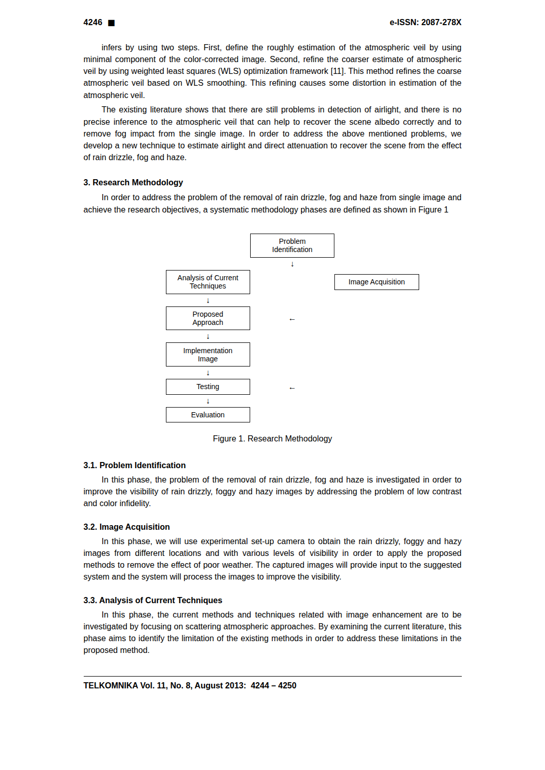4246 ■ e-ISSN: 2087-278X
infers by using two steps. First, define the roughly estimation of the atmospheric veil by using minimal component of the color-corrected image. Second, refine the coarser estimate of atmospheric veil by using weighted least squares (WLS) optimization framework [11]. This method refines the coarse atmospheric veil based on WLS smoothing. This refining causes some distortion in estimation of the atmospheric veil.
The existing literature shows that there are still problems in detection of airlight, and there is no precise inference to the atmospheric veil that can help to recover the scene albedo correctly and to remove fog impact from the single image. In order to address the above mentioned problems, we develop a new technique to estimate airlight and direct attenuation to recover the scene from the effect of rain drizzle, fog and haze.
3. Research Methodology
In order to address the problem of the removal of rain drizzle, fog and haze from single image and achieve the research objectives, a systematic methodology phases are defined as shown in Figure 1
| | Problem Identification | |
| | ↓ | |
| Analysis of Current Techniques | | Image Acquisition |
| ↓ | | |
| Proposed Approach | ← | |
| ↓ | | |
| Implementation Image | | |
| ↓ | | |
| Testing | ← | |
| ↓ | | |
| Evaluation | | |
Figure 1. Research Methodology
3.1. Problem Identification
In this phase, the problem of the removal of rain drizzle, fog and haze is investigated in order to improve the visibility of rain drizzly, foggy and hazy images by addressing the problem of low contrast and color infidelity.
3.2. Image Acquisition
In this phase, we will use experimental set-up camera to obtain the rain drizzly, foggy and hazy images from different locations and with various levels of visibility in order to apply the proposed methods to remove the effect of poor weather. The captured images will provide input to the suggested system and the system will process the images to improve the visibility.
3.3. Analysis of Current Techniques
In this phase, the current methods and techniques related with image enhancement are to be investigated by focusing on scattering atmospheric approaches. By examining the current literature, this phase aims to identify the limitation of the existing methods in order to address these limitations in the proposed method.
TELKOMNIKA Vol. 11, No. 8, August 2013: 4244 – 4250